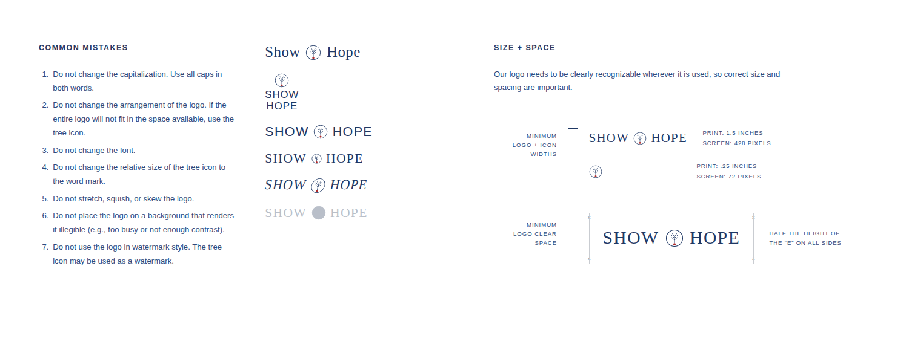Common Mistakes
Do not change the capitalization. Use all caps in both words.
Do not change the arrangement of the logo. If the entire logo will not fit in the space available, use the tree icon.
Do not change the font.
Do not change the relative size of the tree icon to the word mark.
Do not stretch, squish, or skew the logo.
Do not place the logo on a background that renders it illegible (e.g., too busy or not enough contrast).
Do not use the logo in watermark style. The tree icon may be used as a watermark.
Show Hope
SHOW HOPE
SHOW HOPE
SHOW HOPE
SHOW HOPE
SHOW HOPE
Size + Space
Our logo needs to be clearly recognizable wherever it is used, so correct size and spacing are important.
Minimum
logo + icon
widths
SHOW HOPE
Print: 1.5 inches
Screen: 428 pixels
Print: .25 inches
Screen: 72 pixels
Minimum
logo clear
space
× × × × SHOW HOPE
Half the height of
the “E” on all sides